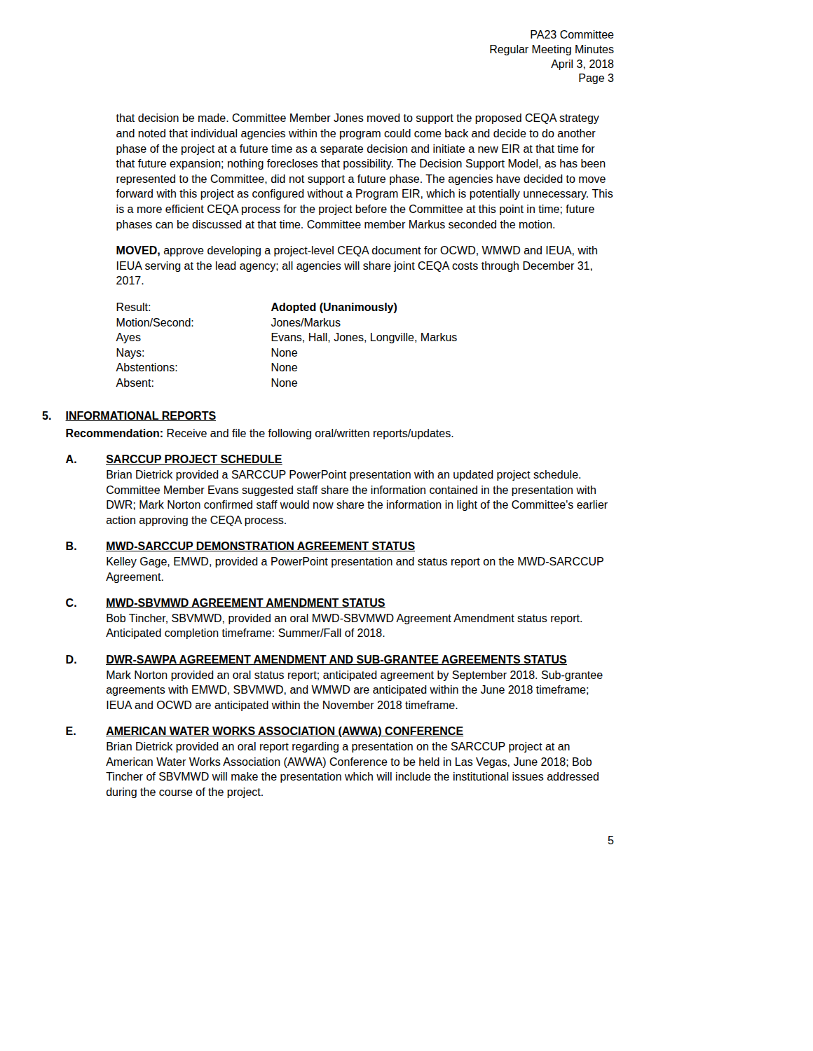PA23 Committee
Regular Meeting Minutes
April 3, 2018
Page 3
that decision be made. Committee Member Jones moved to support the proposed CEQA strategy and noted that individual agencies within the program could come back and decide to do another phase of the project at a future time as a separate decision and initiate a new EIR at that time for that future expansion; nothing forecloses that possibility. The Decision Support Model, as has been represented to the Committee, did not support a future phase. The agencies have decided to move forward with this project as configured without a Program EIR, which is potentially unnecessary. This is a more efficient CEQA process for the project before the Committee at this point in time; future phases can be discussed at that time. Committee member Markus seconded the motion.
MOVED, approve developing a project-level CEQA document for OCWD, WMWD and IEUA, with IEUA serving at the lead agency; all agencies will share joint CEQA costs through December 31, 2017.
| Result: | Adopted (Unanimously) |
| Motion/Second: | Jones/Markus |
| Ayes | Evans, Hall, Jones, Longville, Markus |
| Nays: | None |
| Abstentions: | None |
| Absent: | None |
5.
INFORMATIONAL REPORTS
Recommendation: Receive and file the following oral/written reports/updates.
A. SARCCUP PROJECT SCHEDULE
Brian Dietrick provided a SARCCUP PowerPoint presentation with an updated project schedule. Committee Member Evans suggested staff share the information contained in the presentation with DWR; Mark Norton confirmed staff would now share the information in light of the Committee's earlier action approving the CEQA process.
B. MWD-SARCCUP DEMONSTRATION AGREEMENT STATUS
Kelley Gage, EMWD, provided a PowerPoint presentation and status report on the MWD-SARCCUP Agreement.
C. MWD-SBVMWD AGREEMENT AMENDMENT STATUS
Bob Tincher, SBVMWD, provided an oral MWD-SBVMWD Agreement Amendment status report. Anticipated completion timeframe: Summer/Fall of 2018.
D. DWR-SAWPA AGREEMENT AMENDMENT AND SUB-GRANTEE AGREEMENTS STATUS
Mark Norton provided an oral status report; anticipated agreement by September 2018. Sub-grantee agreements with EMWD, SBVMWD, and WMWD are anticipated within the June 2018 timeframe; IEUA and OCWD are anticipated within the November 2018 timeframe.
E. AMERICAN WATER WORKS ASSOCIATION (AWWA) CONFERENCE
Brian Dietrick provided an oral report regarding a presentation on the SARCCUP project at an American Water Works Association (AWWA) Conference to be held in Las Vegas, June 2018; Bob Tincher of SBVMWD will make the presentation which will include the institutional issues addressed during the course of the project.
5